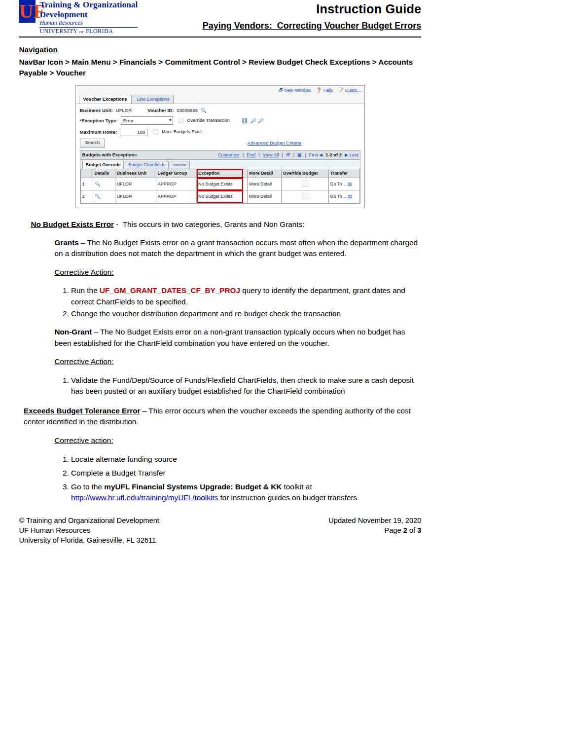UF
Training & Organizational
Development
Human Resources
UNIVERSITY of FLORIDA
Instruction Guide
Paying Vendors: Correcting Voucher Budget Errors
Navigation
NavBar Icon > Main Menu > Financials > Commitment Control > Review Budget Check Exceptions > Accounts Payable > Voucher
🗗 New Window ❓ Help 📝 Custo…
Voucher Exceptions
Line Exceptions
Business Unit: UFLOR Voucher ID: 03036655 🔍
*Exception Type: Error Override Transaction ℹ️ 🔎 🔎
Maximum Rows: 100 More Budgets Exist
Search Advanced Budget Criteria
Budgets with Exceptions Customize | Find | View All | 🗗 | ▦ | First ◀ 1-2 of 2 ▶ Last
Budget Override
Budget Chartfields
▭▭▭
| | Details | Business Unit | Ledger Group | Exception | | More Detail | Override Budget | Transfer |
| --- | --- | --- | --- | --- | --- | --- | --- | --- |
| 1 | 🔍 | UFLOR | APPROP | No Budget Exists | | More Detail | | Go To … ▤ |
| 2 | 🔍 | UFLOR | APPROP | No Budget Exists | | More Detail | | Go To … ▤ |
No Budget Exists Error - This occurs in two categories, Grants and Non Grants:
Grants – The No Budget Exists error on a grant transaction occurs most often when the department charged on a distribution does not match the department in which the grant budget was entered.
Corrective Action:
Run the UF_GM_GRANT_DATES_CF_BY_PROJ query to identify the department, grant dates and correct ChartFields to be specified.
Change the voucher distribution department and re-budget check the transaction
Non-Grant – The No Budget Exists error on a non-grant transaction typically occurs when no budget has been established for the ChartField combination you have entered on the voucher.
Corrective Action:
Validate the Fund/Dept/Source of Funds/Flexfield ChartFields, then check to make sure a cash deposit has been posted or an auxiliary budget established for the ChartField combination
Exceeds Budget Tolerance Error – This error occurs when the voucher exceeds the spending authority of the cost center identified in the distribution.
Corrective action:
Locate alternate funding source
Complete a Budget Transfer
Go to the myUFL Financial Systems Upgrade: Budget & KK toolkit at http://www.hr.ufl.edu/training/myUFL/toolkits for instruction guides on budget transfers.
© Training and Organizational Development
UF Human Resources
University of Florida, Gainesville, FL 32611
Updated November 19, 2020
Page 2 of 3